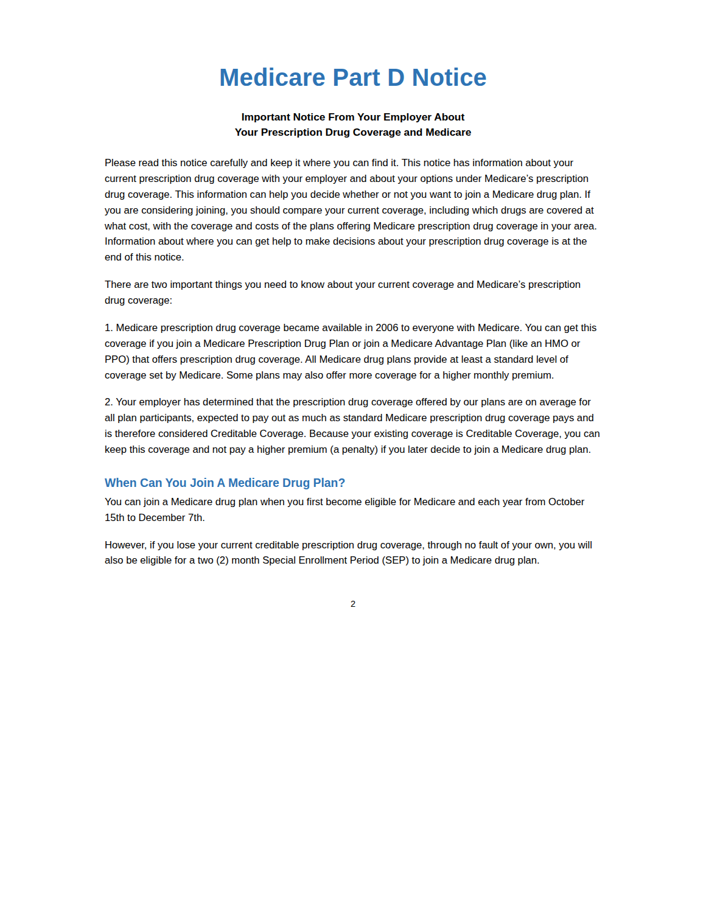Medicare Part D Notice
Important Notice From Your Employer About
Your Prescription Drug Coverage and Medicare
Please read this notice carefully and keep it where you can find it. This notice has information about your current prescription drug coverage with your employer and about your options under Medicare’s prescription drug coverage. This information can help you decide whether or not you want to join a Medicare drug plan. If you are considering joining, you should compare your current coverage, including which drugs are covered at what cost, with the coverage and costs of the plans offering Medicare prescription drug coverage in your area. Information about where you can get help to make decisions about your prescription drug coverage is at the end of this notice.
There are two important things you need to know about your current coverage and Medicare’s prescription drug coverage:
1. Medicare prescription drug coverage became available in 2006 to everyone with Medicare. You can get this coverage if you join a Medicare Prescription Drug Plan or join a Medicare Advantage Plan (like an HMO or PPO) that offers prescription drug coverage. All Medicare drug plans provide at least a standard level of coverage set by Medicare. Some plans may also offer more coverage for a higher monthly premium.
2. Your employer has determined that the prescription drug coverage offered by our plans are on average for all plan participants, expected to pay out as much as standard Medicare prescription drug coverage pays and is therefore considered Creditable Coverage. Because your existing coverage is Creditable Coverage, you can keep this coverage and not pay a higher premium (a penalty) if you later decide to join a Medicare drug plan.
When Can You Join A Medicare Drug Plan?
You can join a Medicare drug plan when you first become eligible for Medicare and each year from October 15th to December 7th.
However, if you lose your current creditable prescription drug coverage, through no fault of your own, you will also be eligible for a two (2) month Special Enrollment Period (SEP) to join a Medicare drug plan.
2